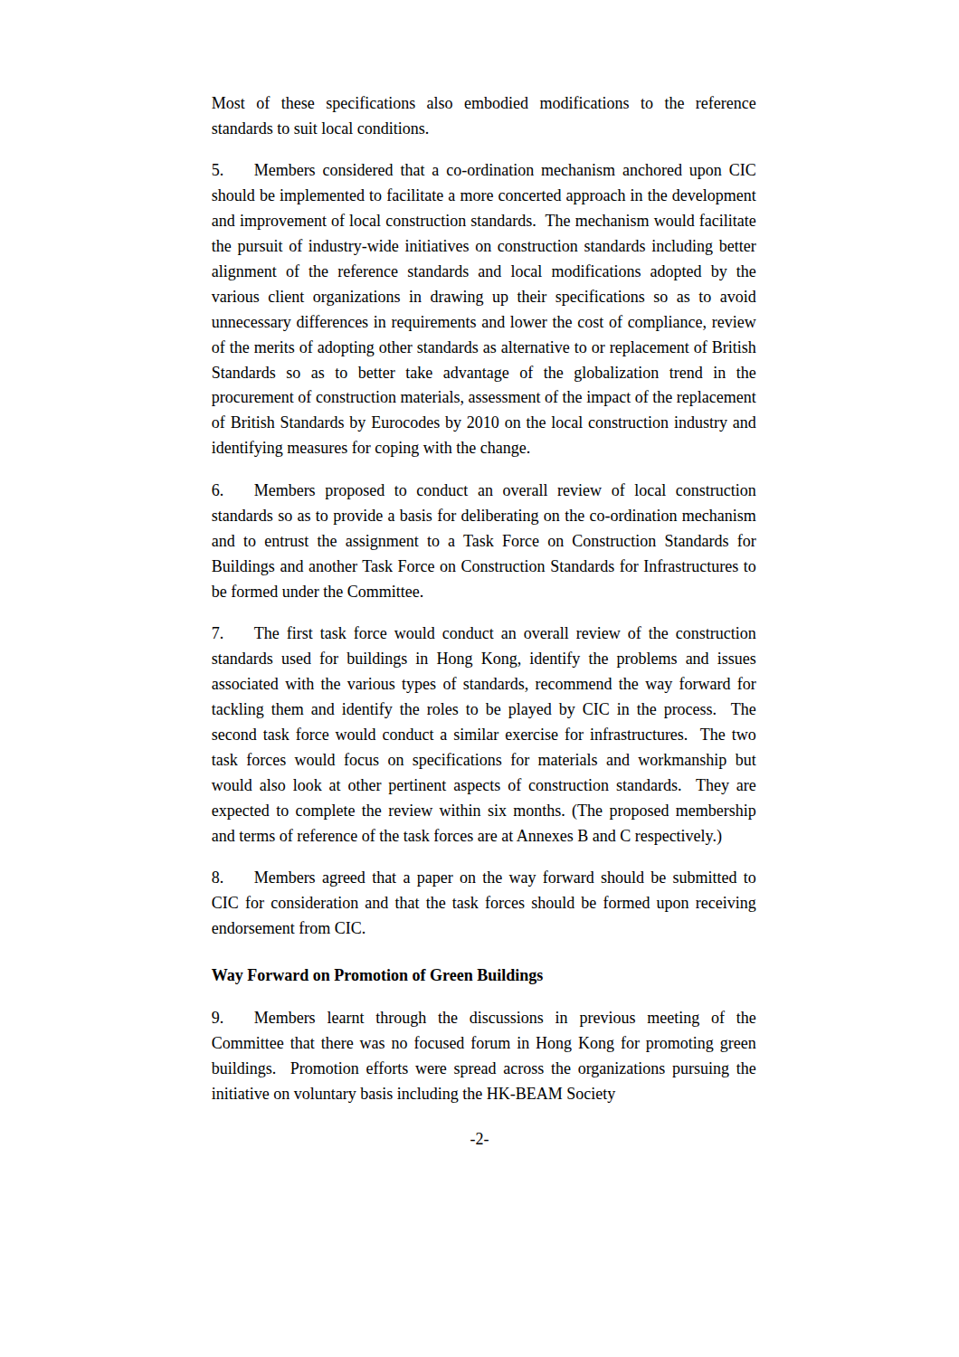Most of these specifications also embodied modifications to the reference standards to suit local conditions.
5. Members considered that a co-ordination mechanism anchored upon CIC should be implemented to facilitate a more concerted approach in the development and improvement of local construction standards. The mechanism would facilitate the pursuit of industry-wide initiatives on construction standards including better alignment of the reference standards and local modifications adopted by the various client organizations in drawing up their specifications so as to avoid unnecessary differences in requirements and lower the cost of compliance, review of the merits of adopting other standards as alternative to or replacement of British Standards so as to better take advantage of the globalization trend in the procurement of construction materials, assessment of the impact of the replacement of British Standards by Eurocodes by 2010 on the local construction industry and identifying measures for coping with the change.
6. Members proposed to conduct an overall review of local construction standards so as to provide a basis for deliberating on the co-ordination mechanism and to entrust the assignment to a Task Force on Construction Standards for Buildings and another Task Force on Construction Standards for Infrastructures to be formed under the Committee.
7. The first task force would conduct an overall review of the construction standards used for buildings in Hong Kong, identify the problems and issues associated with the various types of standards, recommend the way forward for tackling them and identify the roles to be played by CIC in the process. The second task force would conduct a similar exercise for infrastructures. The two task forces would focus on specifications for materials and workmanship but would also look at other pertinent aspects of construction standards. They are expected to complete the review within six months. (The proposed membership and terms of reference of the task forces are at Annexes B and C respectively.)
8. Members agreed that a paper on the way forward should be submitted to CIC for consideration and that the task forces should be formed upon receiving endorsement from CIC.
Way Forward on Promotion of Green Buildings
9. Members learnt through the discussions in previous meeting of the Committee that there was no focused forum in Hong Kong for promoting green buildings. Promotion efforts were spread across the organizations pursuing the initiative on voluntary basis including the HK-BEAM Society
-2-